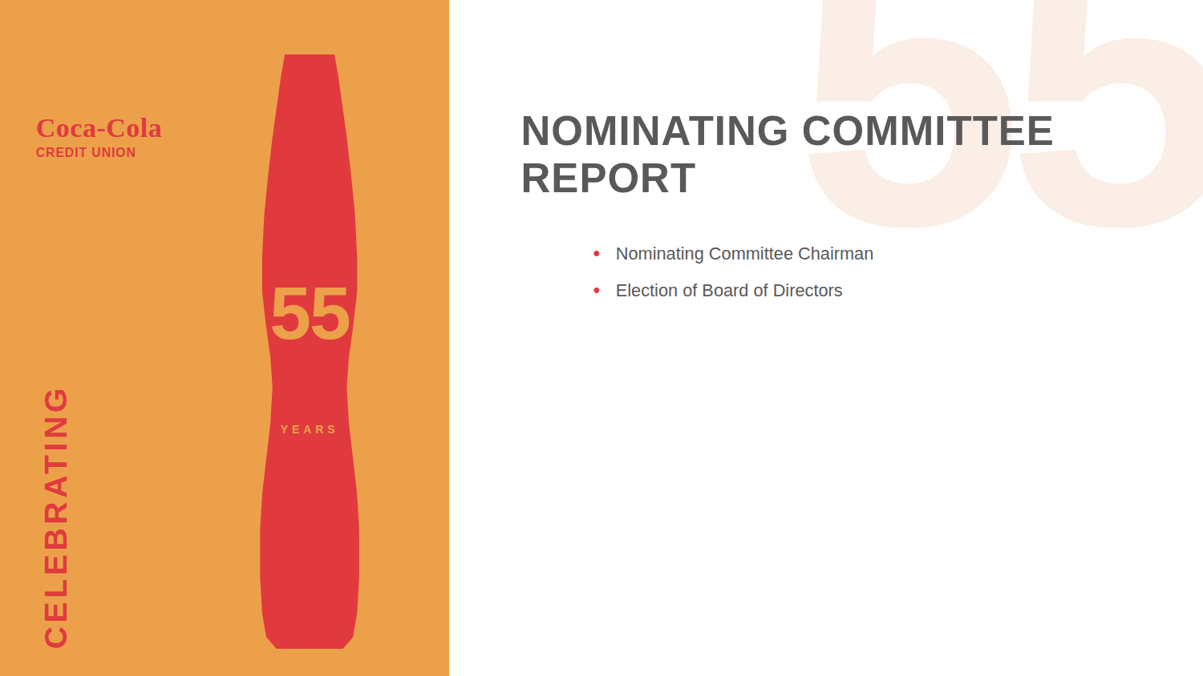Coca‑Cola
CREDIT UNION
Celebrating
55
Years
55
Nominating Committee Report
Nominating Committee Chairman
Election of Board of Directors